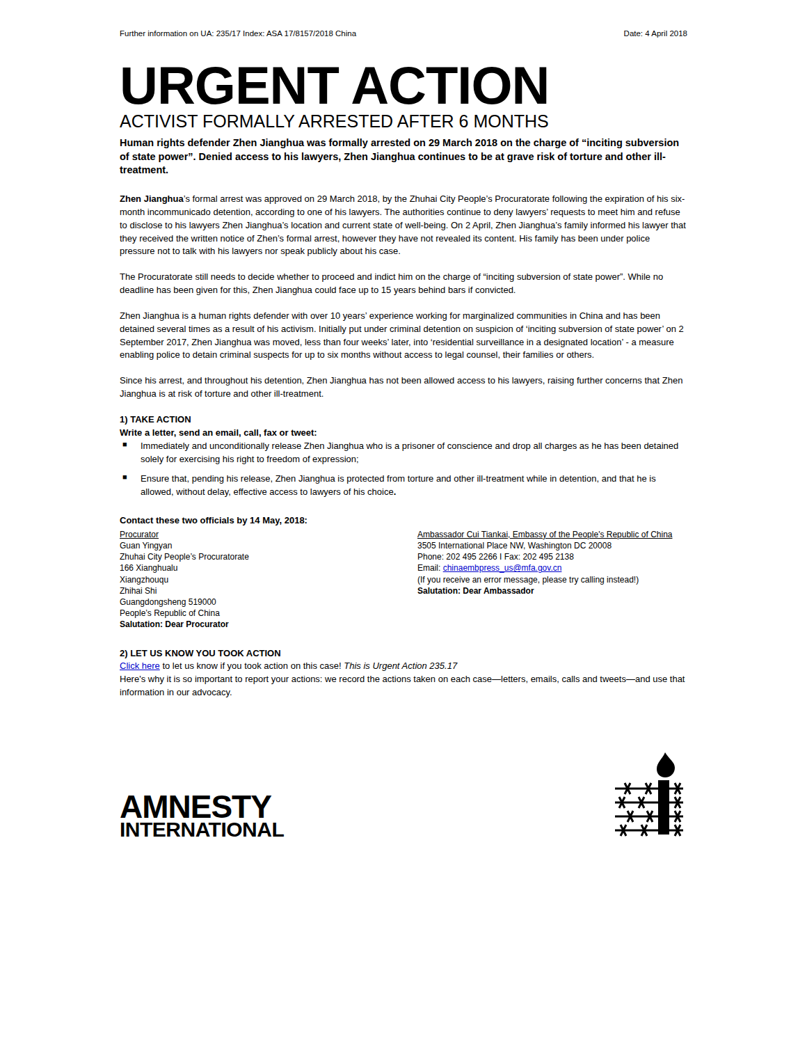Further information on UA: 235/17 Index: ASA 17/8157/2018 China Date: 4 April 2018
URGENT ACTION
ACTIVIST FORMALLY ARRESTED AFTER 6 MONTHS
Human rights defender Zhen Jianghua was formally arrested on 29 March 2018 on the charge of “inciting subversion of state power”. Denied access to his lawyers, Zhen Jianghua continues to be at grave risk of torture and other ill-treatment.
Zhen Jianghua’s formal arrest was approved on 29 March 2018, by the Zhuhai City People’s Procuratorate following the expiration of his six-month incommunicado detention, according to one of his lawyers. The authorities continue to deny lawyers’ requests to meet him and refuse to disclose to his lawyers Zhen Jianghua’s location and current state of well-being. On 2 April, Zhen Jianghua’s family informed his lawyer that they received the written notice of Zhen’s formal arrest, however they have not revealed its content. His family has been under police pressure not to talk with his lawyers nor speak publicly about his case.
The Procuratorate still needs to decide whether to proceed and indict him on the charge of “inciting subversion of state power”. While no deadline has been given for this, Zhen Jianghua could face up to 15 years behind bars if convicted.
Zhen Jianghua is a human rights defender with over 10 years’ experience working for marginalized communities in China and has been detained several times as a result of his activism. Initially put under criminal detention on suspicion of ‘inciting subversion of state power’ on 2 September 2017, Zhen Jianghua was moved, less than four weeks’ later, into ‘residential surveillance in a designated location’ - a measure enabling police to detain criminal suspects for up to six months without access to legal counsel, their families or others.
Since his arrest, and throughout his detention, Zhen Jianghua has not been allowed access to his lawyers, raising further concerns that Zhen Jianghua is at risk of torture and other ill-treatment.
1) TAKE ACTION
Write a letter, send an email, call, fax or tweet:
Immediately and unconditionally release Zhen Jianghua who is a prisoner of conscience and drop all charges as he has been detained solely for exercising his right to freedom of expression;
Ensure that, pending his release, Zhen Jianghua is protected from torture and other ill-treatment while in detention, and that he is allowed, without delay, effective access to lawyers of his choice.
Contact these two officials by 14 May, 2018:
Procurator
Guan Yingyan
Zhuhai City People’s Procuratorate
166 Xianghualu
Xiangzhouqu
Zhihai Shi
Guangdongsheng 519000
People’s Republic of China
Salutation: Dear Procurator
Ambassador Cui Tiankai, Embassy of the People's Republic of China
3505 International Place NW, Washington DC 20008
Phone: 202 495 2266 I Fax: 202 495 2138
Email: chinaembpress_us@mfa.gov.cn
(If you receive an error message, please try calling instead!)
Salutation: Dear Ambassador
2) LET US KNOW YOU TOOK ACTION
Click here to let us know if you took action on this case! This is Urgent Action 235.17
Here's why it is so important to report your actions: we record the actions taken on each case—letters, emails, calls and tweets—and use that information in our advocacy.
AMNESTY INTERNATIONAL